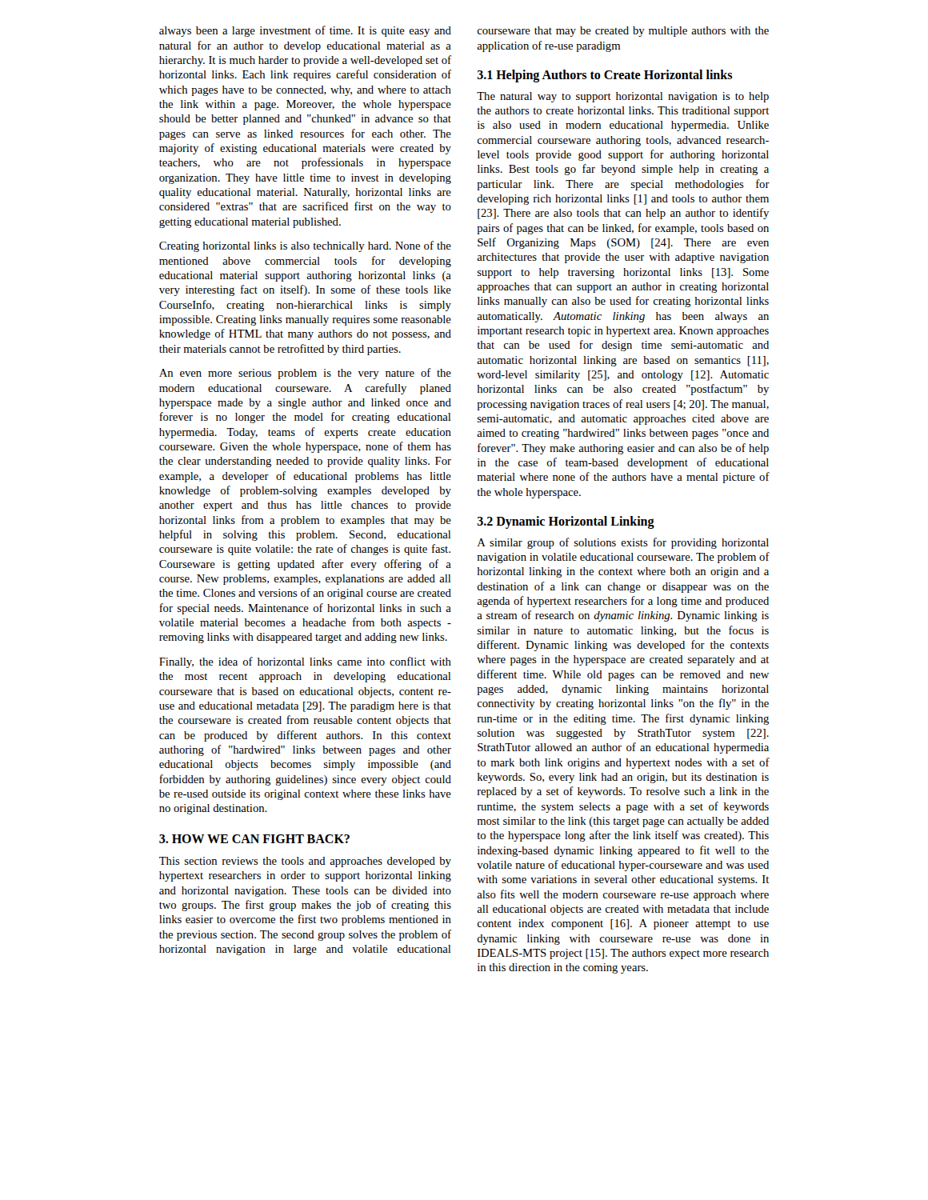always been a large investment of time. It is quite easy and natural for an author to develop educational material as a hierarchy. It is much harder to provide a well-developed set of horizontal links. Each link requires careful consideration of which pages have to be connected, why, and where to attach the link within a page. Moreover, the whole hyperspace should be better planned and "chunked" in advance so that pages can serve as linked resources for each other. The majority of existing educational materials were created by teachers, who are not professionals in hyperspace organization. They have little time to invest in developing quality educational material. Naturally, horizontal links are considered "extras" that are sacrificed first on the way to getting educational material published.
Creating horizontal links is also technically hard. None of the mentioned above commercial tools for developing educational material support authoring horizontal links (a very interesting fact on itself). In some of these tools like CourseInfo, creating non-hierarchical links is simply impossible. Creating links manually requires some reasonable knowledge of HTML that many authors do not possess, and their materials cannot be retrofitted by third parties.
An even more serious problem is the very nature of the modern educational courseware. A carefully planed hyperspace made by a single author and linked once and forever is no longer the model for creating educational hypermedia. Today, teams of experts create education courseware. Given the whole hyperspace, none of them has the clear understanding needed to provide quality links. For example, a developer of educational problems has little knowledge of problem-solving examples developed by another expert and thus has little chances to provide horizontal links from a problem to examples that may be helpful in solving this problem. Second, educational courseware is quite volatile: the rate of changes is quite fast. Courseware is getting updated after every offering of a course. New problems, examples, explanations are added all the time. Clones and versions of an original course are created for special needs. Maintenance of horizontal links in such a volatile material becomes a headache from both aspects - removing links with disappeared target and adding new links.
Finally, the idea of horizontal links came into conflict with the most recent approach in developing educational courseware that is based on educational objects, content re-use and educational metadata [29]. The paradigm here is that the courseware is created from reusable content objects that can be produced by different authors. In this context authoring of "hardwired" links between pages and other educational objects becomes simply impossible (and forbidden by authoring guidelines) since every object could be re-used outside its original context where these links have no original destination.
3. How we can fight back?
This section reviews the tools and approaches developed by hypertext researchers in order to support horizontal linking and horizontal navigation. These tools can be divided into two groups. The first group makes the job of creating this links easier to overcome the first two problems mentioned in the previous section. The second group solves the problem of horizontal navigation in large and volatile educational courseware that may be created by multiple authors with the application of re-use paradigm
3.1 Helping Authors to Create Horizontal links
The natural way to support horizontal navigation is to help the authors to create horizontal links. This traditional support is also used in modern educational hypermedia. Unlike commercial courseware authoring tools, advanced research-level tools provide good support for authoring horizontal links. Best tools go far beyond simple help in creating a particular link. There are special methodologies for developing rich horizontal links [1] and tools to author them [23]. There are also tools that can help an author to identify pairs of pages that can be linked, for example, tools based on Self Organizing Maps (SOM) [24]. There are even architectures that provide the user with adaptive navigation support to help traversing horizontal links [13]. Some approaches that can support an author in creating horizontal links manually can also be used for creating horizontal links automatically. Automatic linking has been always an important research topic in hypertext area. Known approaches that can be used for design time semi-automatic and automatic horizontal linking are based on semantics [11], word-level similarity [25], and ontology [12]. Automatic horizontal links can be also created "postfactum" by processing navigation traces of real users [4; 20]. The manual, semi-automatic, and automatic approaches cited above are aimed to creating "hardwired" links between pages "once and forever". They make authoring easier and can also be of help in the case of team-based development of educational material where none of the authors have a mental picture of the whole hyperspace.
3.2 Dynamic Horizontal Linking
A similar group of solutions exists for providing horizontal navigation in volatile educational courseware. The problem of horizontal linking in the context where both an origin and a destination of a link can change or disappear was on the agenda of hypertext researchers for a long time and produced a stream of research on dynamic linking. Dynamic linking is similar in nature to automatic linking, but the focus is different. Dynamic linking was developed for the contexts where pages in the hyperspace are created separately and at different time. While old pages can be removed and new pages added, dynamic linking maintains horizontal connectivity by creating horizontal links "on the fly" in the run-time or in the editing time. The first dynamic linking solution was suggested by StrathTutor system [22]. StrathTutor allowed an author of an educational hypermedia to mark both link origins and hypertext nodes with a set of keywords. So, every link had an origin, but its destination is replaced by a set of keywords. To resolve such a link in the runtime, the system selects a page with a set of keywords most similar to the link (this target page can actually be added to the hyperspace long after the link itself was created). This indexing-based dynamic linking appeared to fit well to the volatile nature of educational hyper-courseware and was used with some variations in several other educational systems. It also fits well the modern courseware re-use approach where all educational objects are created with metadata that include content index component [16]. A pioneer attempt to use dynamic linking with courseware re-use was done in IDEALS-MTS project [15]. The authors expect more research in this direction in the coming years.